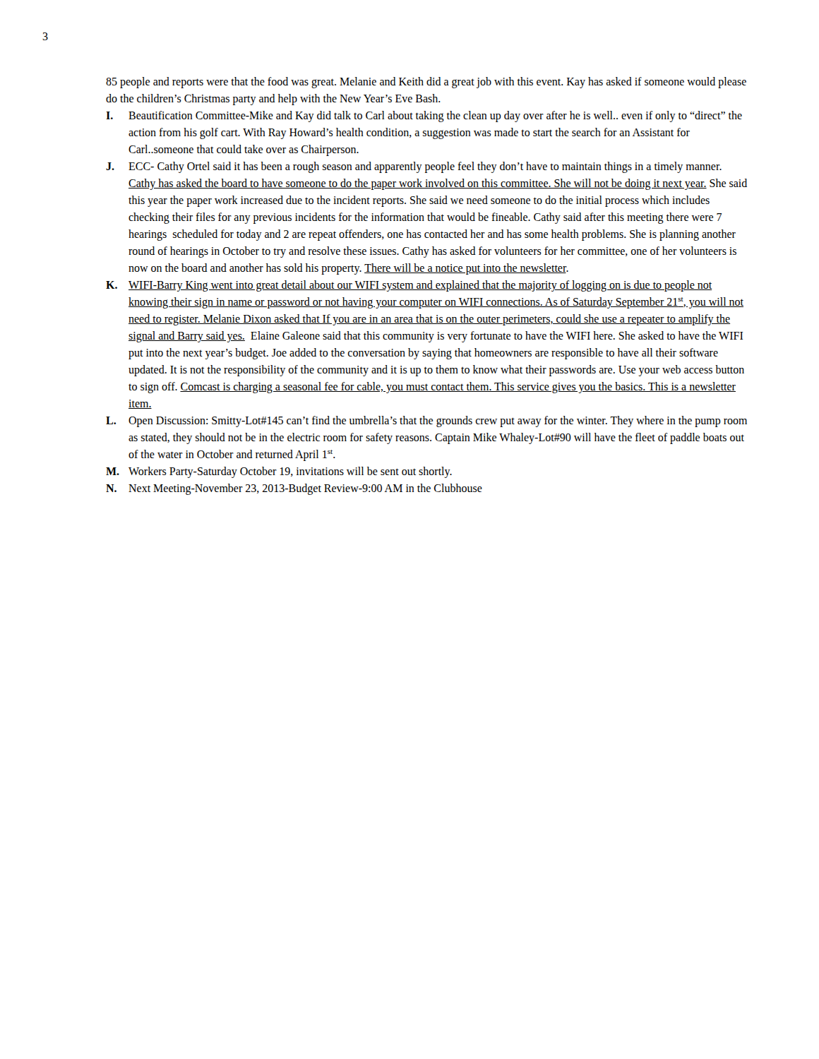3
85 people and reports were that the food was great. Melanie and Keith did a great job with this event. Kay has asked if someone would please do the children’s Christmas party and help with the New Year’s Eve Bash.
I. Beautification Committee-Mike and Kay did talk to Carl about taking the clean up day over after he is well.. even if only to “direct” the action from his golf cart. With Ray Howard’s health condition, a suggestion was made to start the search for an Assistant for Carl..someone that could take over as Chairperson.
J. ECC- Cathy Ortel said it has been a rough season and apparently people feel they don’t have to maintain things in a timely manner. Cathy has asked the board to have someone to do the paper work involved on this committee. She will not be doing it next year. She said this year the paper work increased due to the incident reports. She said we need someone to do the initial process which includes checking their files for any previous incidents for the information that would be fineable. Cathy said after this meeting there were 7 hearings scheduled for today and 2 are repeat offenders, one has contacted her and has some health problems. She is planning another round of hearings in October to try and resolve these issues. Cathy has asked for volunteers for her committee, one of her volunteers is now on the board and another has sold his property. There will be a notice put into the newsletter.
K. WIFI-Barry King went into great detail about our WIFI system and explained that the majority of logging on is due to people not knowing their sign in name or password or not having your computer on WIFI connections. As of Saturday September 21st, you will not need to register. Melanie Dixon asked that If you are in an area that is on the outer perimeters, could she use a repeater to amplify the signal and Barry said yes. Elaine Galeone said that this community is very fortunate to have the WIFI here. She asked to have the WIFI put into the next year’s budget. Joe added to the conversation by saying that homeowners are responsible to have all their software updated. It is not the responsibility of the community and it is up to them to know what their passwords are. Use your web access button to sign off. Comcast is charging a seasonal fee for cable, you must contact them. This service gives you the basics. This is a newsletter item.
L. Open Discussion: Smitty-Lot#145 can’t find the umbrella’s that the grounds crew put away for the winter. They where in the pump room as stated, they should not be in the electric room for safety reasons. Captain Mike Whaley-Lot#90 will have the fleet of paddle boats out of the water in October and returned April 1st.
M. Workers Party-Saturday October 19, invitations will be sent out shortly.
N. Next Meeting-November 23, 2013-Budget Review-9:00 AM in the Clubhouse